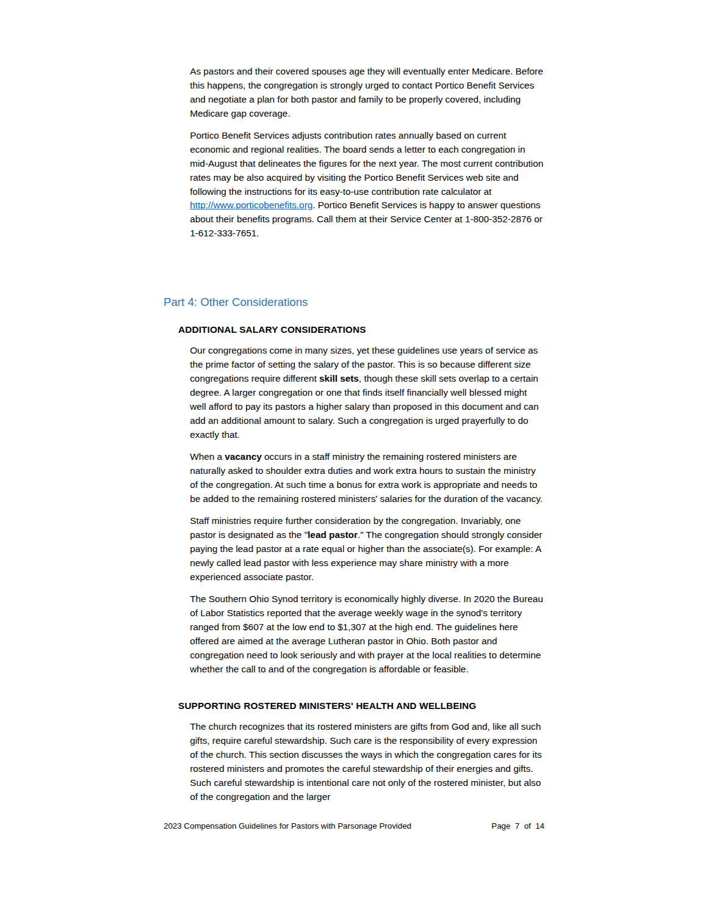As pastors and their covered spouses age they will eventually enter Medicare. Before this happens, the congregation is strongly urged to contact Portico Benefit Services and negotiate a plan for both pastor and family to be properly covered, including Medicare gap coverage.
Portico Benefit Services adjusts contribution rates annually based on current economic and regional realities. The board sends a letter to each congregation in mid-August that delineates the figures for the next year. The most current contribution rates may be also acquired by visiting the Portico Benefit Services web site and following the instructions for its easy-to-use contribution rate calculator at http://www.porticobenefits.org. Portico Benefit Services is happy to answer questions about their benefits programs. Call them at their Service Center at 1-800-352-2876 or 1-612-333-7651.
Part 4: Other Considerations
ADDITIONAL SALARY CONSIDERATIONS
Our congregations come in many sizes, yet these guidelines use years of service as the prime factor of setting the salary of the pastor. This is so because different size congregations require different skill sets, though these skill sets overlap to a certain degree. A larger congregation or one that finds itself financially well blessed might well afford to pay its pastors a higher salary than proposed in this document and can add an additional amount to salary. Such a congregation is urged prayerfully to do exactly that.
When a vacancy occurs in a staff ministry the remaining rostered ministers are naturally asked to shoulder extra duties and work extra hours to sustain the ministry of the congregation. At such time a bonus for extra work is appropriate and needs to be added to the remaining rostered ministers' salaries for the duration of the vacancy.
Staff ministries require further consideration by the congregation. Invariably, one pastor is designated as the "lead pastor." The congregation should strongly consider paying the lead pastor at a rate equal or higher than the associate(s). For example: A newly called lead pastor with less experience may share ministry with a more experienced associate pastor.
The Southern Ohio Synod territory is economically highly diverse. In 2020 the Bureau of Labor Statistics reported that the average weekly wage in the synod's territory ranged from $607 at the low end to $1,307 at the high end. The guidelines here offered are aimed at the average Lutheran pastor in Ohio. Both pastor and congregation need to look seriously and with prayer at the local realities to determine whether the call to and of the congregation is affordable or feasible.
SUPPORTING ROSTERED MINISTERS' HEALTH AND WELLBEING
The church recognizes that its rostered ministers are gifts from God and, like all such gifts, require careful stewardship. Such care is the responsibility of every expression of the church. This section discusses the ways in which the congregation cares for its rostered ministers and promotes the careful stewardship of their energies and gifts. Such careful stewardship is intentional care not only of the rostered minister, but also of the congregation and the larger
2023 Compensation Guidelines for Pastors with Parsonage Provided Page 7 of 14